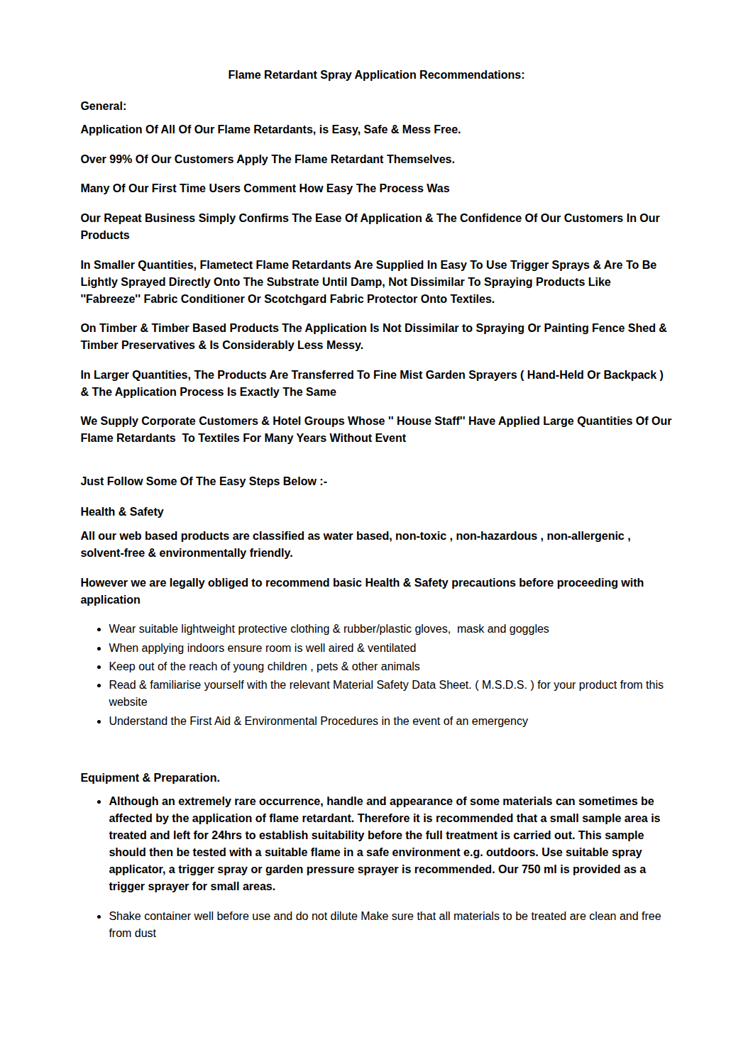Flame Retardant Spray Application Recommendations:
General:
Application Of All Of Our Flame Retardants, is Easy, Safe & Mess Free.
Over 99% Of Our Customers Apply The Flame Retardant Themselves.
Many Of Our First Time Users Comment How Easy The Process Was
Our Repeat Business Simply Confirms The Ease Of Application & The Confidence Of Our Customers In Our Products
In Smaller Quantities, Flametect Flame Retardants Are Supplied In Easy To Use Trigger Sprays & Are To Be Lightly Sprayed Directly Onto The Substrate Until Damp, Not Dissimilar To Spraying Products Like ''Fabreeze'' Fabric Conditioner Or Scotchgard Fabric Protector Onto Textiles.
On Timber & Timber Based Products The Application Is Not Dissimilar to Spraying Or Painting Fence Shed & Timber Preservatives & Is Considerably Less Messy.
In Larger Quantities, The Products Are Transferred To Fine Mist Garden Sprayers ( Hand-Held Or Backpack ) & The Application Process Is Exactly The Same
We Supply Corporate Customers & Hotel Groups Whose '' House Staff'' Have Applied Large Quantities Of Our Flame Retardants To Textiles For Many Years Without Event
Just Follow Some Of The Easy Steps Below :-
Health & Safety
All our web based products are classified as water based, non-toxic , non-hazardous , non-allergenic , solvent-free & environmentally friendly.
However we are legally obliged to recommend basic Health & Safety precautions before proceeding with application
Wear suitable lightweight protective clothing & rubber/plastic gloves, mask and goggles
When applying indoors ensure room is well aired & ventilated
Keep out of the reach of young children , pets & other animals
Read & familiarise yourself with the relevant Material Safety Data Sheet. ( M.S.D.S. ) for your product from this website
Understand the First Aid & Environmental Procedures in the event of an emergency
Equipment & Preparation.
Although an extremely rare occurrence, handle and appearance of some materials can sometimes be affected by the application of flame retardant. Therefore it is recommended that a small sample area is treated and left for 24hrs to establish suitability before the full treatment is carried out. This sample should then be tested with a suitable flame in a safe environment e.g. outdoors. Use suitable spray applicator, a trigger spray or garden pressure sprayer is recommended. Our 750 ml is provided as a trigger sprayer for small areas.
Shake container well before use and do not dilute Make sure that all materials to be treated are clean and free from dust